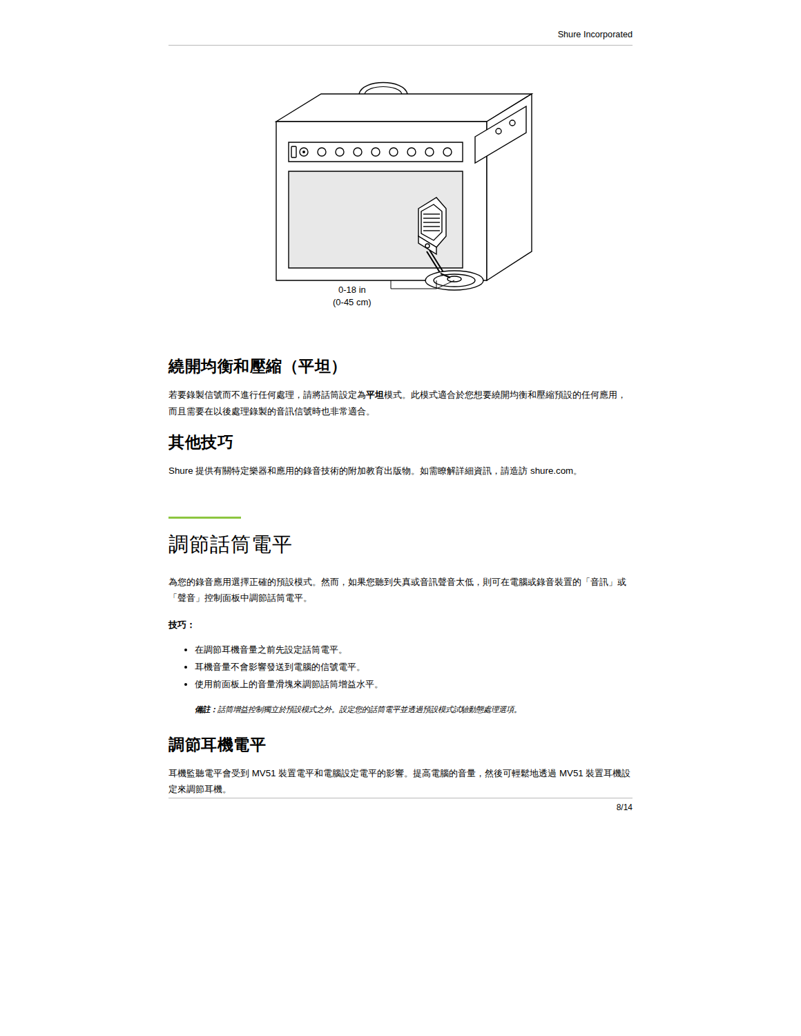Shure Incorporated
0-18 in (0-45 cm)
繞開均衡和壓縮（平坦）
若要錄製信號而不進行任何處理，請將話筒設定為平坦模式。此模式適合於您想要繞開均衡和壓縮預設的任何應用，而且需要在以後處理錄製的音訊信號時也非常適合。
其他技巧
Shure 提供有關特定樂器和應用的錄音技術的附加教育出版物。如需瞭解詳細資訊，請造訪 shure.com。
調節話筒電平
為您的錄音應用選擇正確的預設模式。然而，如果您聽到失真或音訊聲音太低，則可在電腦或錄音裝置的「音訊」或「聲音」控制面板中調節話筒電平。
技巧：
在調節耳機音量之前先設定話筒電平。
耳機音量不會影響發送到電腦的信號電平。
使用前面板上的音量滑塊來調節話筒增益水平。
備註：話筒增益控制獨立於預設模式之外。設定您的話筒電平並透過預設模式試驗動態處理選項。
調節耳機電平
耳機監聽電平會受到 MV51 裝置電平和電腦設定電平的影響。提高電腦的音量，然後可輕鬆地透過 MV51 裝置耳機設定來調節耳機。
8/14